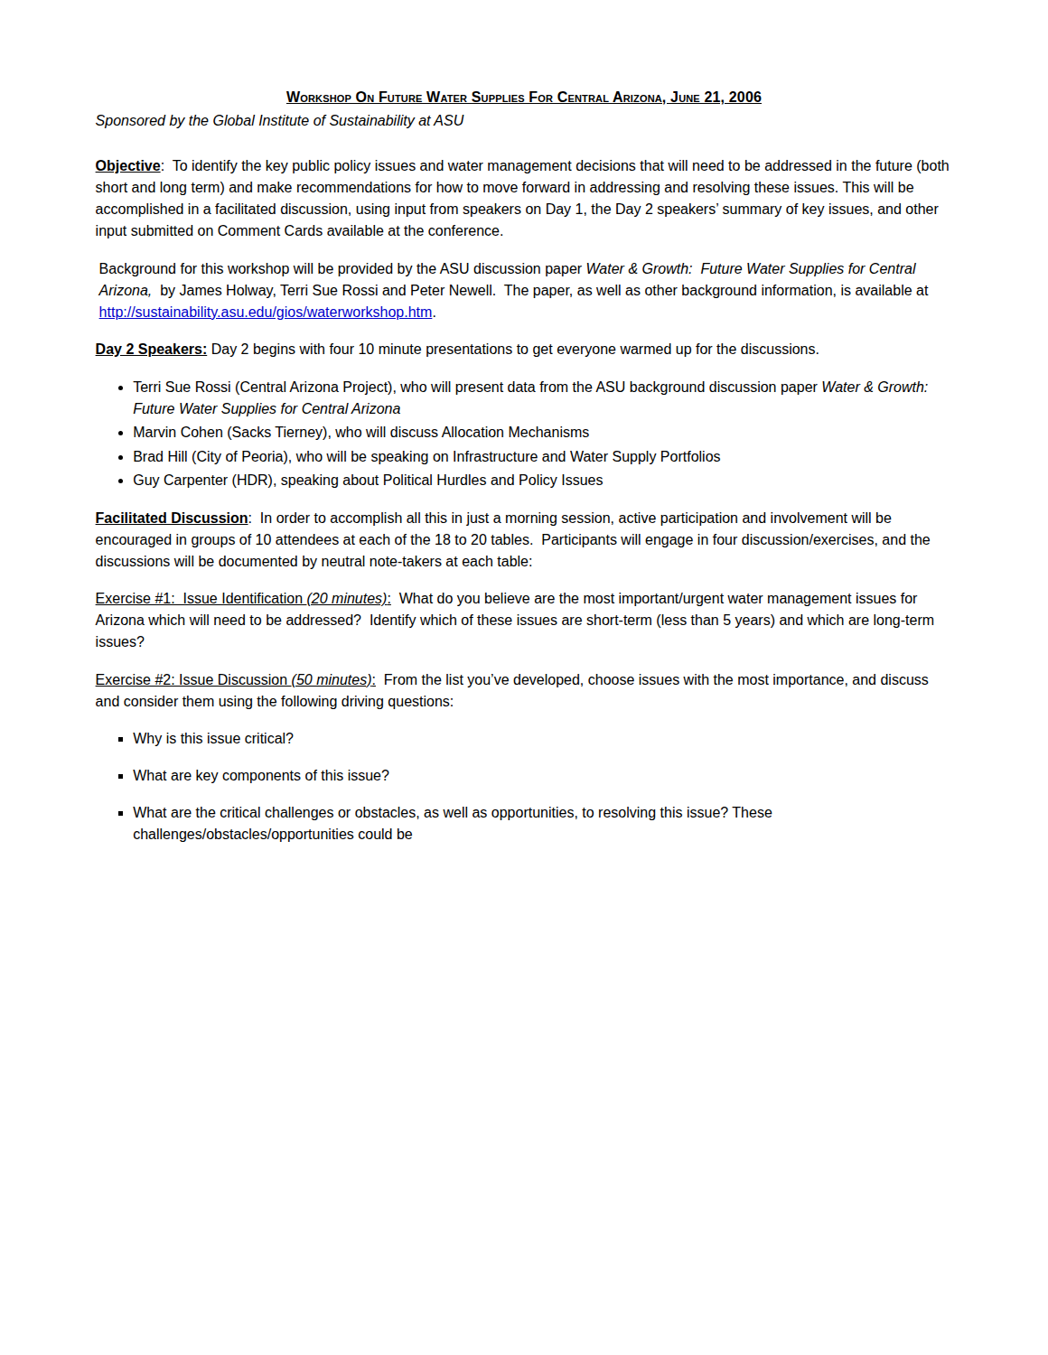Workshop On Future Water Supplies For Central Arizona, June 21, 2006
Sponsored by the Global Institute of Sustainability at ASU
Objective: To identify the key public policy issues and water management decisions that will need to be addressed in the future (both short and long term) and make recommendations for how to move forward in addressing and resolving these issues. This will be accomplished in a facilitated discussion, using input from speakers on Day 1, the Day 2 speakers’ summary of key issues, and other input submitted on Comment Cards available at the conference.
Background for this workshop will be provided by the ASU discussion paper Water & Growth: Future Water Supplies for Central Arizona, by James Holway, Terri Sue Rossi and Peter Newell. The paper, as well as other background information, is available at http://sustainability.asu.edu/gios/waterworkshop.htm.
Day 2 Speakers: Day 2 begins with four 10 minute presentations to get everyone warmed up for the discussions.
Terri Sue Rossi (Central Arizona Project), who will present data from the ASU background discussion paper Water & Growth: Future Water Supplies for Central Arizona
Marvin Cohen (Sacks Tierney), who will discuss Allocation Mechanisms
Brad Hill (City of Peoria), who will be speaking on Infrastructure and Water Supply Portfolios
Guy Carpenter (HDR), speaking about Political Hurdles and Policy Issues
Facilitated Discussion: In order to accomplish all this in just a morning session, active participation and involvement will be encouraged in groups of 10 attendees at each of the 18 to 20 tables. Participants will engage in four discussion/exercises, and the discussions will be documented by neutral note-takers at each table:
Exercise #1: Issue Identification (20 minutes): What do you believe are the most important/urgent water management issues for Arizona which will need to be addressed? Identify which of these issues are short-term (less than 5 years) and which are long-term issues?
Exercise #2: Issue Discussion (50 minutes): From the list you’ve developed, choose issues with the most importance, and discuss and consider them using the following driving questions:
Why is this issue critical?
What are key components of this issue?
What are the critical challenges or obstacles, as well as opportunities, to resolving this issue? These challenges/obstacles/opportunities could be